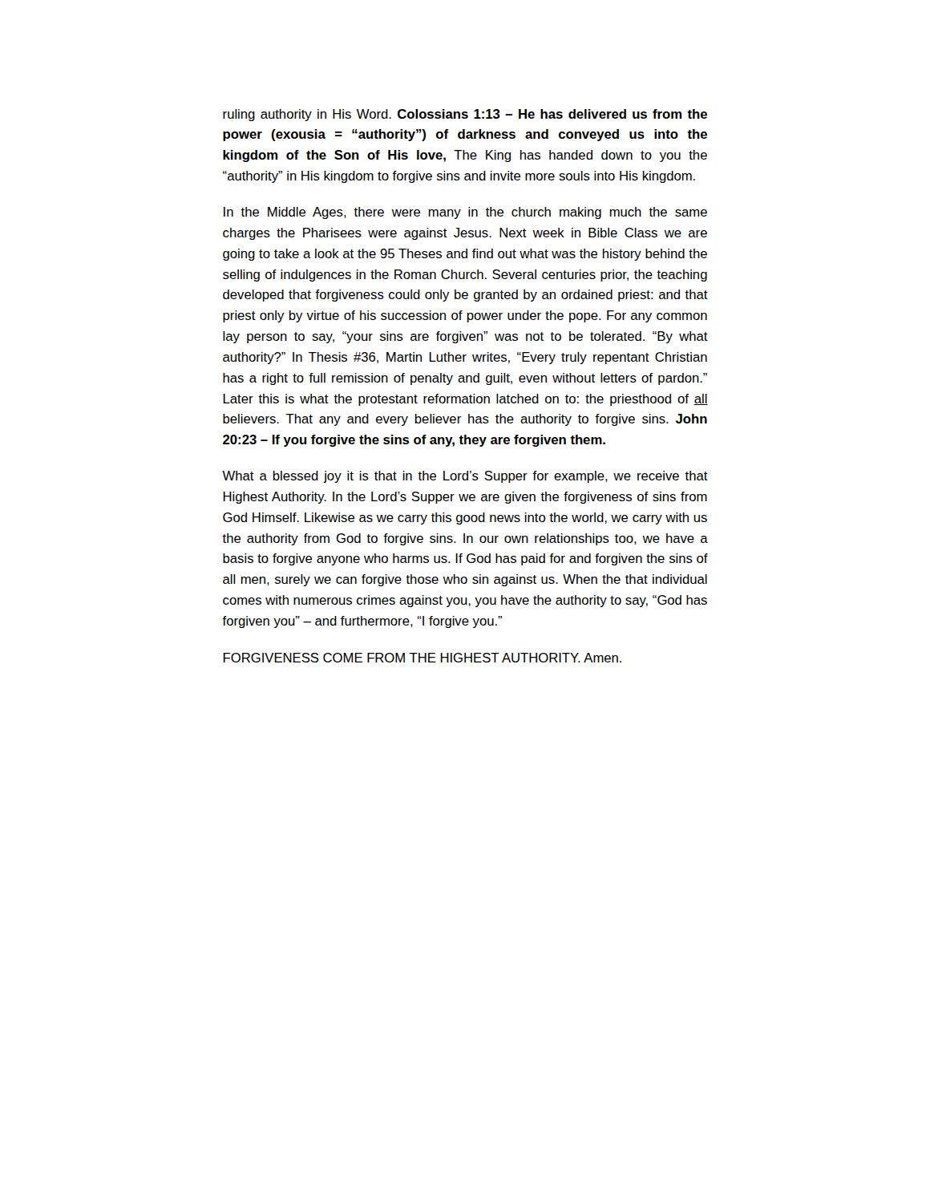ruling authority in His Word. Colossians 1:13 – He has delivered us from the power (exousia = “authority”) of darkness and conveyed us into the kingdom of the Son of His love, The King has handed down to you the “authority” in His kingdom to forgive sins and invite more souls into His kingdom.
In the Middle Ages, there were many in the church making much the same charges the Pharisees were against Jesus. Next week in Bible Class we are going to take a look at the 95 Theses and find out what was the history behind the selling of indulgences in the Roman Church. Several centuries prior, the teaching developed that forgiveness could only be granted by an ordained priest: and that priest only by virtue of his succession of power under the pope. For any common lay person to say, “your sins are forgiven” was not to be tolerated. “By what authority?” In Thesis #36, Martin Luther writes, “Every truly repentant Christian has a right to full remission of penalty and guilt, even without letters of pardon.” Later this is what the protestant reformation latched on to: the priesthood of all believers. That any and every believer has the authority to forgive sins. John 20:23 – If you forgive the sins of any, they are forgiven them.
What a blessed joy it is that in the Lord’s Supper for example, we receive that Highest Authority. In the Lord’s Supper we are given the forgiveness of sins from God Himself. Likewise as we carry this good news into the world, we carry with us the authority from God to forgive sins. In our own relationships too, we have a basis to forgive anyone who harms us. If God has paid for and forgiven the sins of all men, surely we can forgive those who sin against us. When the that individual comes with numerous crimes against you, you have the authority to say, “God has forgiven you” – and furthermore, “I forgive you.”
FORGIVENESS COME FROM THE HIGHEST AUTHORITY. Amen.